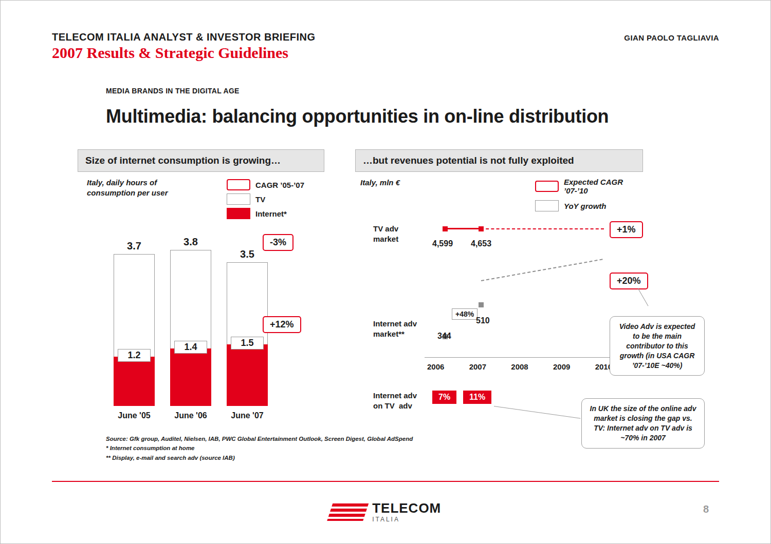TELECOM ITALIA ANALYST & INVESTOR BRIEFING
2007 Results & Strategic Guidelines
GIAN PAOLO TAGLIAVIA
MEDIA BRANDS IN THE DIGITAL AGE
Multimedia: balancing opportunities in on-line distribution
Size of internet consumption is growing…
…but revenues potential is not fully exploited
Italy, daily hours of
consumption per user
CAGR ’05-’07
TV
Internet*
3.7
1.2
3.8
1.4
3.5
1.5
June '05 June '06 June '07
-3%
+12%
Italy, mln €
Expected CAGR
’07-’10
YoY growth
TV adv
market
Internet adv
market**
Internet adv
on TV adv
4,599
4,653
+1%
+48%
344
510
+20%
20062007200820092010
7%
11%
Video Adv is expected to be the main contributor to this growth (in USA CAGR ’07-’10E ~40%)
In UK the size of the online adv market is closing the gap vs. TV: Internet adv on TV adv is ~70% in 2007
Source: Gfk group, Auditel, Nielsen, IAB, PWC Global Entertainment Outlook, Screen Digest, Global AdSpend
* Internet consumption at home
** Display, e-mail and search adv (source IAB)
TELECOM
ITALIA
8